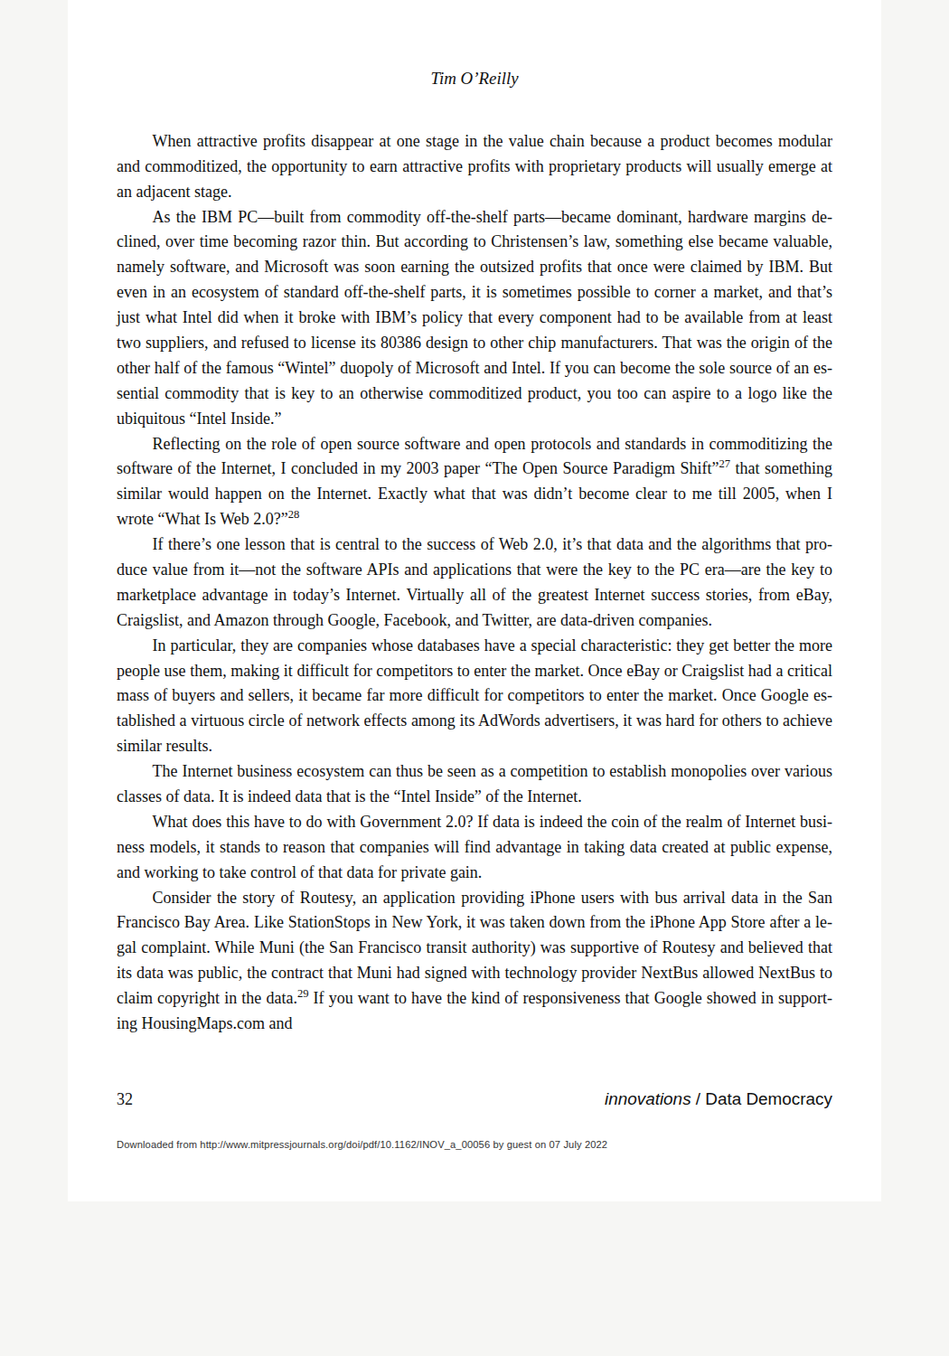Tim O’Reilly
When attractive profits disappear at one stage in the value chain because a product becomes modular and commoditized, the opportunity to earn attractive profits with proprietary products will usually emerge at an adjacent stage.
As the IBM PC—built from commodity off-the-shelf parts—became dominant, hardware margins declined, over time becoming razor thin. But according to Christensen’s law, something else became valuable, namely software, and Microsoft was soon earning the outsized profits that once were claimed by IBM. But even in an ecosystem of standard off-the-shelf parts, it is sometimes possible to corner a market, and that’s just what Intel did when it broke with IBM’s policy that every component had to be available from at least two suppliers, and refused to license its 80386 design to other chip manufacturers. That was the origin of the other half of the famous “Wintel” duopoly of Microsoft and Intel. If you can become the sole source of an essential commodity that is key to an otherwise commoditized product, you too can aspire to a logo like the ubiquitous “Intel Inside.”
Reflecting on the role of open source software and open protocols and standards in commoditizing the software of the Internet, I concluded in my 2003 paper “The Open Source Paradigm Shift”27 that something similar would happen on the Internet. Exactly what that was didn’t become clear to me till 2005, when I wrote “What Is Web 2.0?”28
If there’s one lesson that is central to the success of Web 2.0, it’s that data and the algorithms that produce value from it—not the software APIs and applications that were the key to the PC era—are the key to marketplace advantage in today’s Internet. Virtually all of the greatest Internet success stories, from eBay, Craigslist, and Amazon through Google, Facebook, and Twitter, are data-driven companies.
In particular, they are companies whose databases have a special characteristic: they get better the more people use them, making it difficult for competitors to enter the market. Once eBay or Craigslist had a critical mass of buyers and sellers, it became far more difficult for competitors to enter the market. Once Google established a virtuous circle of network effects among its AdWords advertisers, it was hard for others to achieve similar results.
The Internet business ecosystem can thus be seen as a competition to establish monopolies over various classes of data. It is indeed data that is the “Intel Inside” of the Internet.
What does this have to do with Government 2.0? If data is indeed the coin of the realm of Internet business models, it stands to reason that companies will find advantage in taking data created at public expense, and working to take control of that data for private gain.
Consider the story of Routesy, an application providing iPhone users with bus arrival data in the San Francisco Bay Area. Like StationStops in New York, it was taken down from the iPhone App Store after a legal complaint. While Muni (the San Francisco transit authority) was supportive of Routesy and believed that its data was public, the contract that Muni had signed with technology provider NextBus allowed NextBus to claim copyright in the data.29 If you want to have the kind of responsiveness that Google showed in supporting HousingMaps.com and
32 innovations / Data Democracy
Downloaded from http://www.mitpressjournals.org/doi/pdf/10.1162/INOV_a_00056 by guest on 07 July 2022